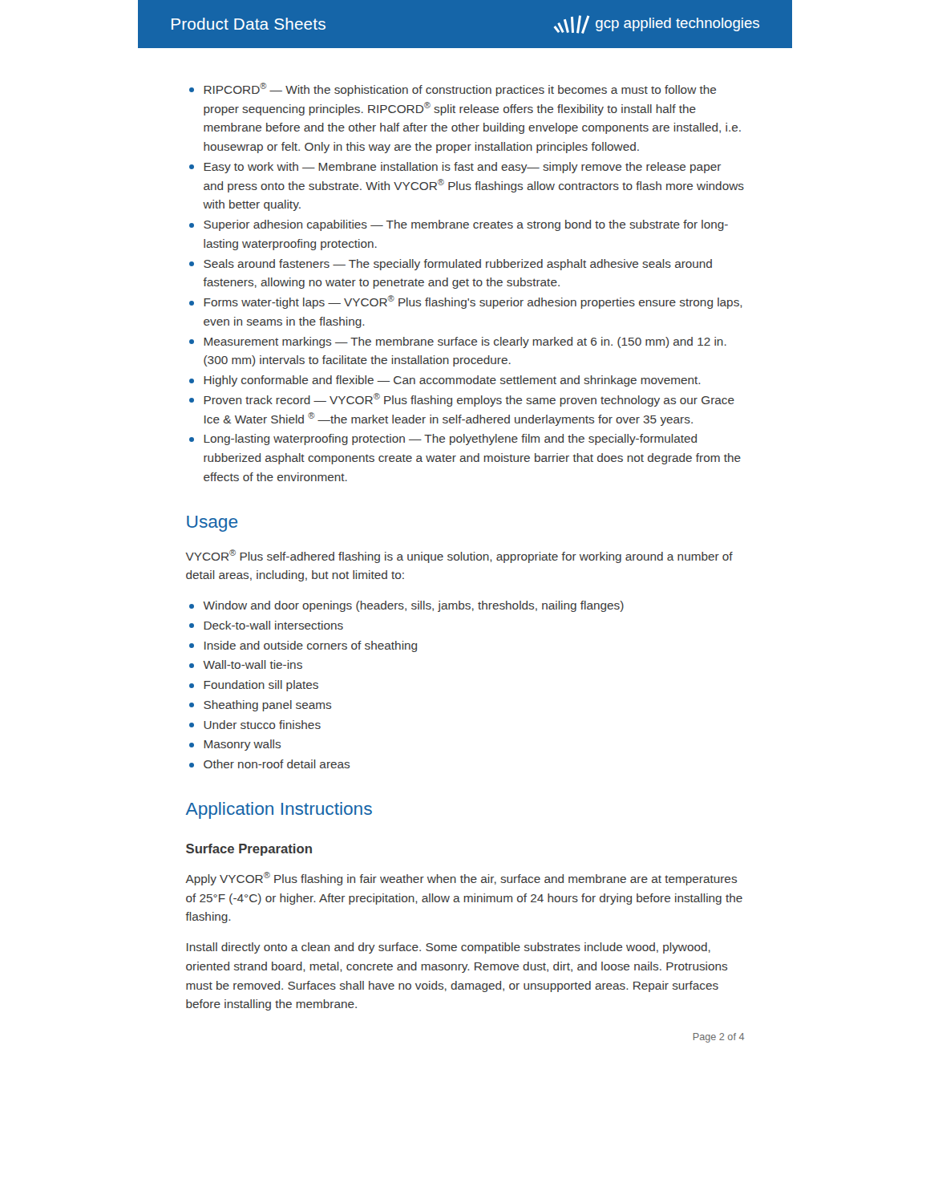Product Data Sheets
gcp applied technologies
RIPCORD® — With the sophistication of construction practices it becomes a must to follow the proper sequencing principles. RIPCORD® split release offers the flexibility to install half the membrane before and the other half after the other building envelope components are installed, i.e. housewrap or felt. Only in this way are the proper installation principles followed.
Easy to work with — Membrane installation is fast and easy— simply remove the release paper and press onto the substrate. With VYCOR® Plus flashings allow contractors to flash more windows with better quality.
Superior adhesion capabilities — The membrane creates a strong bond to the substrate for long-lasting waterproofing protection.
Seals around fasteners — The specially formulated rubberized asphalt adhesive seals around fasteners, allowing no water to penetrate and get to the substrate.
Forms water-tight laps — VYCOR® Plus flashing's superior adhesion properties ensure strong laps, even in seams in the flashing.
Measurement markings — The membrane surface is clearly marked at 6 in. (150 mm) and 12 in. (300 mm) intervals to facilitate the installation procedure.
Highly conformable and flexible — Can accommodate settlement and shrinkage movement.
Proven track record — VYCOR® Plus flashing employs the same proven technology as our Grace Ice & Water Shield ® —the market leader in self-adhered underlayments for over 35 years.
Long-lasting waterproofing protection — The polyethylene film and the specially-formulated rubberized asphalt components create a water and moisture barrier that does not degrade from the effects of the environment.
Usage
VYCOR® Plus self-adhered flashing is a unique solution, appropriate for working around a number of detail areas, including, but not limited to:
Window and door openings (headers, sills, jambs, thresholds, nailing flanges)
Deck-to-wall intersections
Inside and outside corners of sheathing
Wall-to-wall tie-ins
Foundation sill plates
Sheathing panel seams
Under stucco finishes
Masonry walls
Other non-roof detail areas
Application Instructions
Surface Preparation
Apply VYCOR® Plus flashing in fair weather when the air, surface and membrane are at temperatures of 25°F (-4°C) or higher. After precipitation, allow a minimum of 24 hours for drying before installing the flashing.
Install directly onto a clean and dry surface. Some compatible substrates include wood, plywood, oriented strand board, metal, concrete and masonry. Remove dust, dirt, and loose nails. Protrusions must be removed. Surfaces shall have no voids, damaged, or unsupported areas. Repair surfaces before installing the membrane.
Page 2 of 4